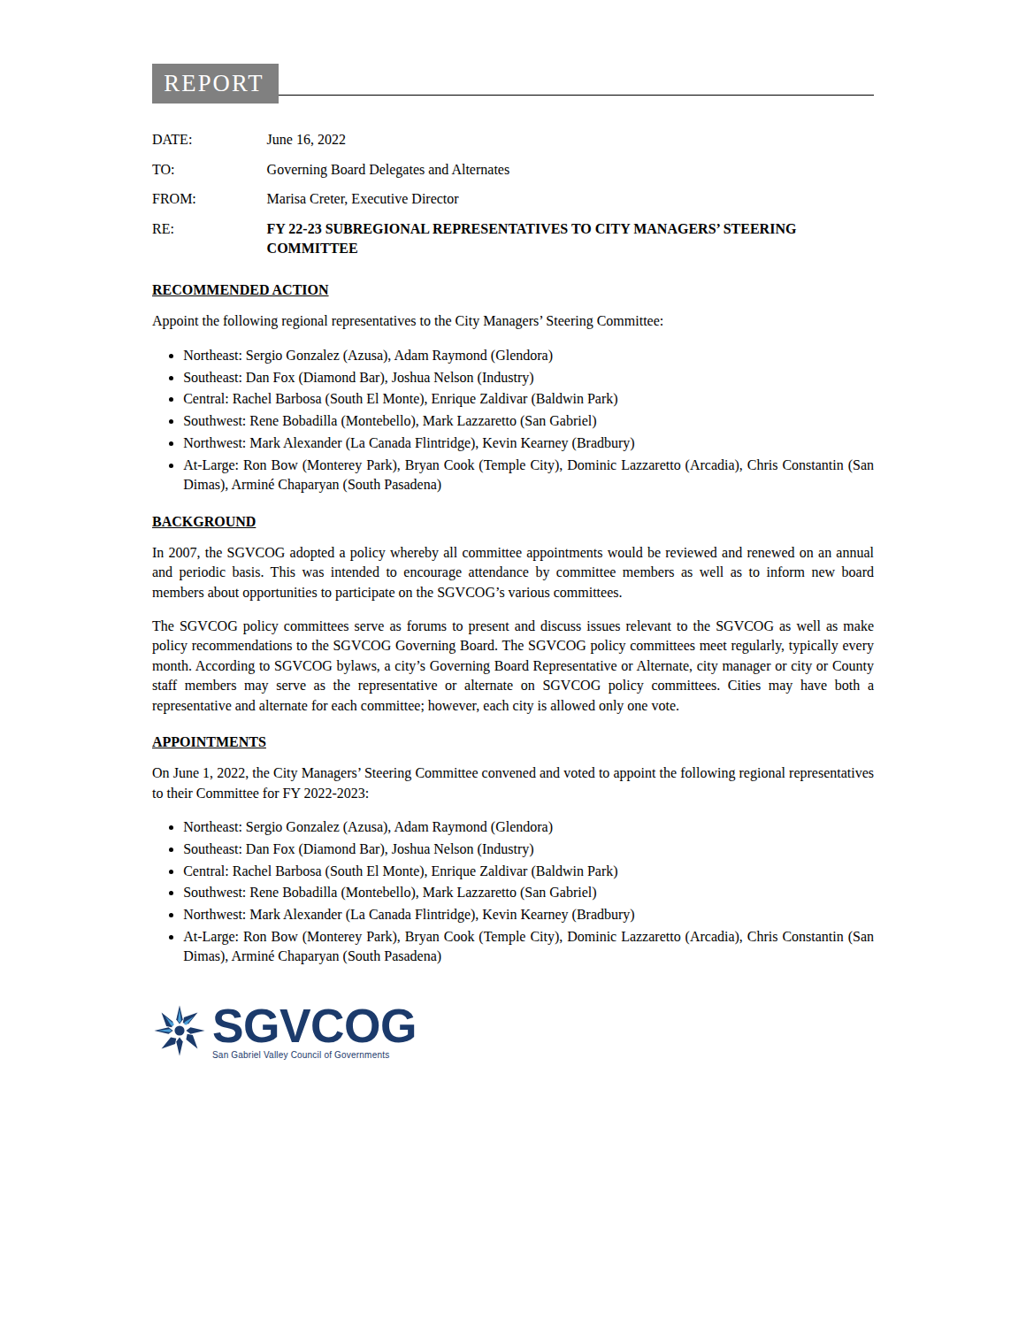REPORT
| DATE: | June 16, 2022 |
| TO: | Governing Board Delegates and Alternates |
| FROM: | Marisa Creter, Executive Director |
| RE: | FY 22-23 SUBREGIONAL REPRESENTATIVES TO CITY MANAGERS’ STEERING COMMITTEE |
RECOMMENDED ACTION
Appoint the following regional representatives to the City Managers’ Steering Committee:
Northeast: Sergio Gonzalez (Azusa), Adam Raymond (Glendora)
Southeast: Dan Fox (Diamond Bar), Joshua Nelson (Industry)
Central: Rachel Barbosa (South El Monte), Enrique Zaldivar (Baldwin Park)
Southwest: Rene Bobadilla (Montebello), Mark Lazzaretto (San Gabriel)
Northwest: Mark Alexander (La Canada Flintridge), Kevin Kearney (Bradbury)
At-Large: Ron Bow (Monterey Park), Bryan Cook (Temple City), Dominic Lazzaretto (Arcadia), Chris Constantin (San Dimas), Arminé Chaparyan (South Pasadena)
BACKGROUND
In 2007, the SGVCOG adopted a policy whereby all committee appointments would be reviewed and renewed on an annual and periodic basis. This was intended to encourage attendance by committee members as well as to inform new board members about opportunities to participate on the SGVCOG’s various committees.
The SGVCOG policy committees serve as forums to present and discuss issues relevant to the SGVCOG as well as make policy recommendations to the SGVCOG Governing Board. The SGVCOG policy committees meet regularly, typically every month. According to SGVCOG bylaws, a city’s Governing Board Representative or Alternate, city manager or city or County staff members may serve as the representative or alternate on SGVCOG policy committees. Cities may have both a representative and alternate for each committee; however, each city is allowed only one vote.
APPOINTMENTS
On June 1, 2022, the City Managers’ Steering Committee convened and voted to appoint the following regional representatives to their Committee for FY 2022-2023:
Northeast: Sergio Gonzalez (Azusa), Adam Raymond (Glendora)
Southeast: Dan Fox (Diamond Bar), Joshua Nelson (Industry)
Central: Rachel Barbosa (South El Monte), Enrique Zaldivar (Baldwin Park)
Southwest: Rene Bobadilla (Montebello), Mark Lazzaretto (San Gabriel)
Northwest: Mark Alexander (La Canada Flintridge), Kevin Kearney (Bradbury)
At-Large: Ron Bow (Monterey Park), Bryan Cook (Temple City), Dominic Lazzaretto (Arcadia), Chris Constantin (San Dimas), Arminé Chaparyan (South Pasadena)
SGVCOG
San Gabriel Valley Council of Governments